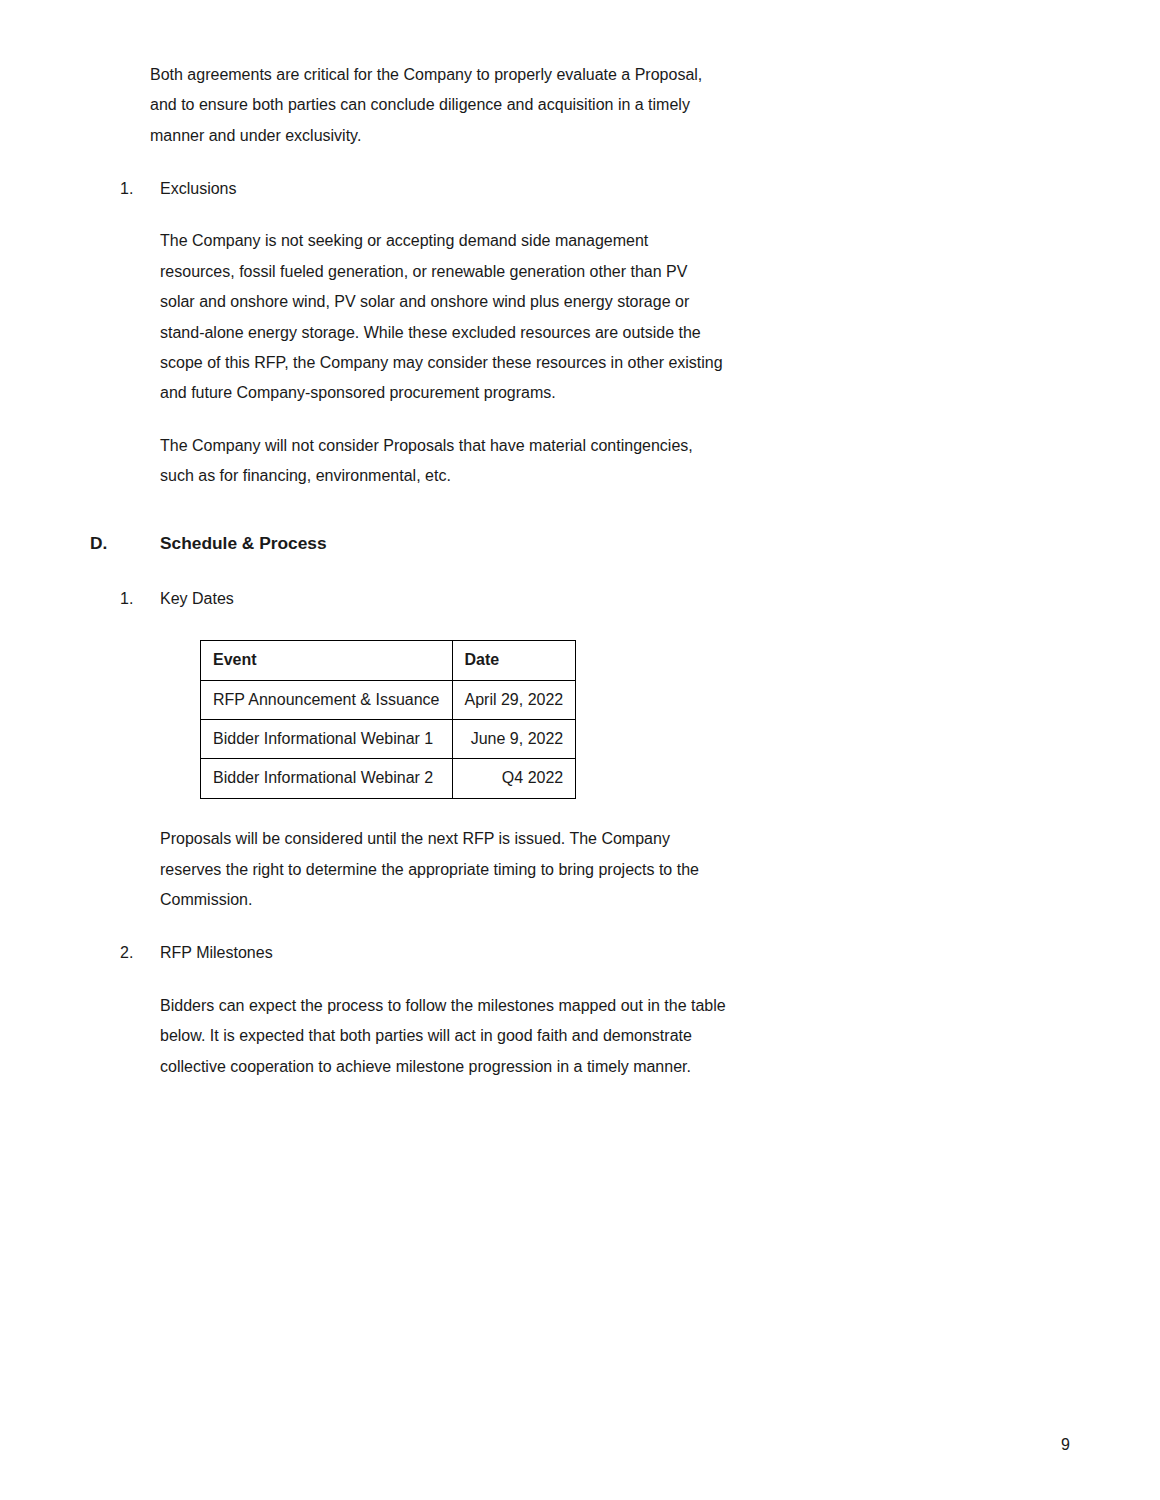Both agreements are critical for the Company to properly evaluate a Proposal, and to ensure both parties can conclude diligence and acquisition in a timely manner and under exclusivity.
Exclusions
The Company is not seeking or accepting demand side management resources, fossil fueled generation, or renewable generation other than PV solar and onshore wind, PV solar and onshore wind plus energy storage or stand-alone energy storage. While these excluded resources are outside the scope of this RFP, the Company may consider these resources in other existing and future Company-sponsored procurement programs.
The Company will not consider Proposals that have material contingencies, such as for financing, environmental, etc.
D. Schedule & Process
Key Dates
| Event | Date |
| --- | --- |
| RFP Announcement & Issuance | April 29, 2022 |
| Bidder Informational Webinar 1 | June 9, 2022 |
| Bidder Informational Webinar 2 | Q4 2022 |
Proposals will be considered until the next RFP is issued. The Company reserves the right to determine the appropriate timing to bring projects to the Commission.
RFP Milestones
Bidders can expect the process to follow the milestones mapped out in the table below. It is expected that both parties will act in good faith and demonstrate collective cooperation to achieve milestone progression in a timely manner.
9